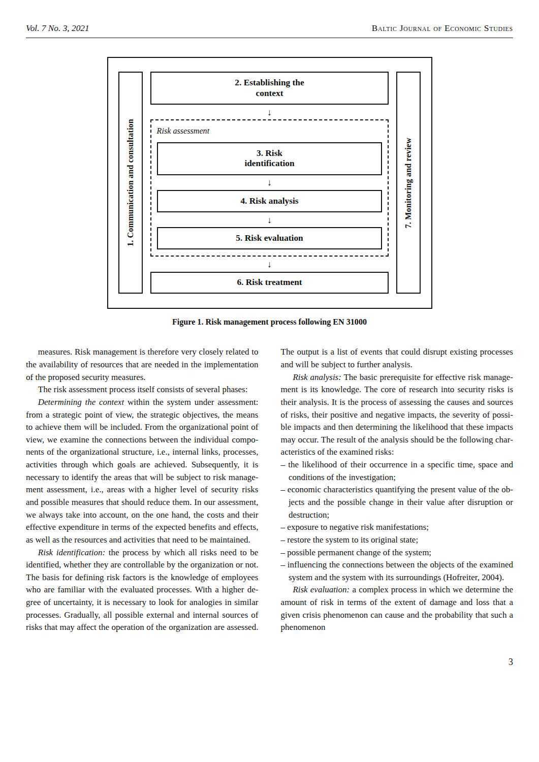Vol. 7 No. 3, 2021
Baltic Journal of Economic Studies
1. Communication and consultation
2. Establishing the
context
↓
Risk assessment
3. Risk
identification
↓
4. Risk analysis
↓
5. Risk evaluation
↓
6. Risk treatment
7. Monitoring and review
Figure 1. Risk management process following EN 31000
measures. Risk management is therefore very closely related to the availability of resources that are needed in the implementation of the proposed security measures.
The risk assessment process itself consists of several phases:
Determining the context within the system under assessment: from a strategic point of view, the strategic objectives, the means to achieve them will be included. From the organizational point of view, we examine the connections between the individual components of the organizational structure, i.e., internal links, processes, activities through which goals are achieved. Subsequently, it is necessary to identify the areas that will be subject to risk management assessment, i.e., areas with a higher level of security risks and possible measures that should reduce them. In our assessment, we always take into account, on the one hand, the costs and their effective expenditure in terms of the expected benefits and effects, as well as the resources and activities that need to be maintained.
Risk identification: the process by which all risks need to be identified, whether they are controllable by the organization or not. The basis for defining risk factors is the knowledge of employees who are familiar with the evaluated processes. With a higher degree of uncertainty, it is necessary to look for analogies in similar processes. Gradually, all possible external and internal sources of risks that may affect the operation of the organization are assessed. The output is a list of events that could disrupt existing processes and will be subject to further analysis.
Risk analysis: The basic prerequisite for effective risk management is its knowledge. The core of research into security risks is their analysis. It is the process of assessing the causes and sources of risks, their positive and negative impacts, the severity of possible impacts and then determining the likelihood that these impacts may occur. The result of the analysis should be the following characteristics of the examined risks:
– the likelihood of their occurrence in a specific time, space and conditions of the investigation;
– economic characteristics quantifying the present value of the objects and the possible change in their value after disruption or destruction;
– exposure to negative risk manifestations;
– restore the system to its original state;
– possible permanent change of the system;
– influencing the connections between the objects of the examined system and the system with its surroundings (Hofreiter, 2004).
Risk evaluation: a complex process in which we determine the amount of risk in terms of the extent of damage and loss that a given crisis phenomenon can cause and the probability that such a phenomenon
3